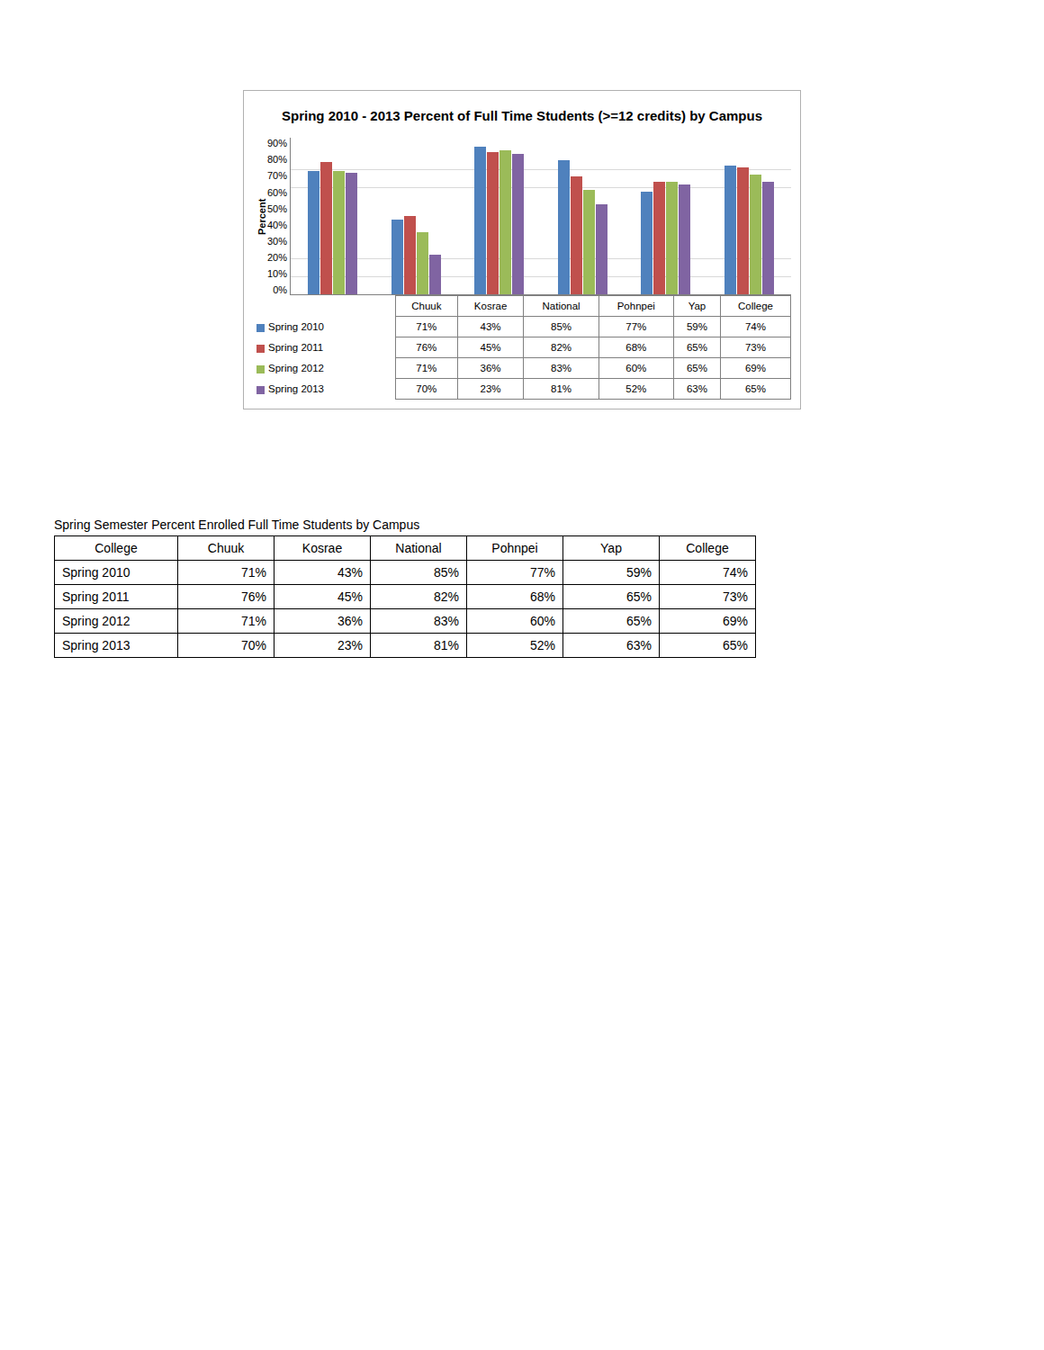Spring 2010 - 2013 Percent of Full Time Students (>=12 credits) by Campus
Percent
90%
80%
70%
60%
50%
40%
30%
20%
10%
0%
| | Chuuk | Kosrae | National | Pohnpei | Yap | College |
| Spring 2010 | 71% | 43% | 85% | 77% | 59% | 74% |
| Spring 2011 | 76% | 45% | 82% | 68% | 65% | 73% |
| Spring 2012 | 71% | 36% | 83% | 60% | 65% | 69% |
| Spring 2013 | 70% | 23% | 81% | 52% | 63% | 65% |
Spring Semester Percent Enrolled Full Time Students by Campus
| College | Chuuk | Kosrae | National | Pohnpei | Yap | College |
| --- | --- | --- | --- | --- | --- | --- |
| Spring 2010 | 71% | 43% | 85% | 77% | 59% | 74% |
| Spring 2011 | 76% | 45% | 82% | 68% | 65% | 73% |
| Spring 2012 | 71% | 36% | 83% | 60% | 65% | 69% |
| Spring 2013 | 70% | 23% | 81% | 52% | 63% | 65% |